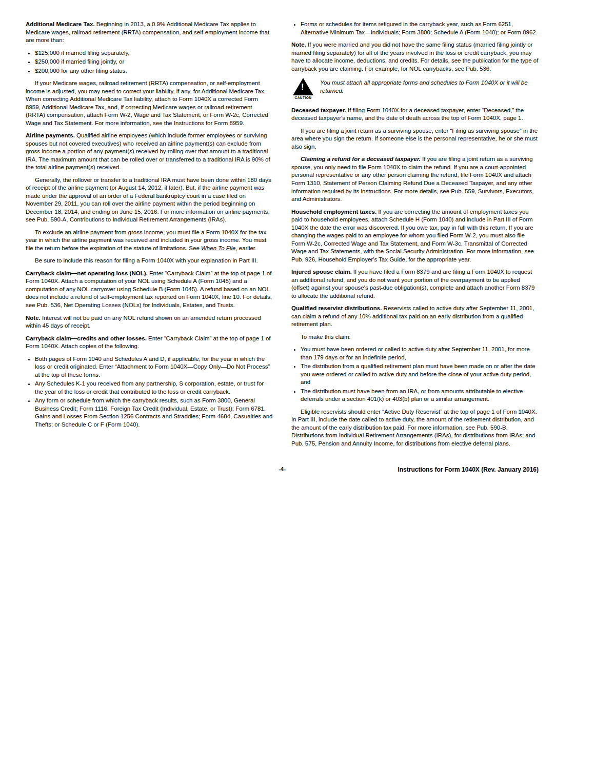Additional Medicare Tax. Beginning in 2013, a 0.9% Additional Medicare Tax applies to Medicare wages, railroad retirement (RRTA) compensation, and self-employment income that are more than:
$125,000 if married filing separately,
$250,000 if married filing jointly, or
$200,000 for any other filing status.
If your Medicare wages, railroad retirement (RRTA) compensation, or self-employment income is adjusted, you may need to correct your liability, if any, for Additional Medicare Tax. When correcting Additional Medicare Tax liability, attach to Form 1040X a corrected Form 8959, Additional Medicare Tax, and, if correcting Medicare wages or railroad retirement (RRTA) compensation, attach Form W-2, Wage and Tax Statement, or Form W-2c, Corrected Wage and Tax Statement. For more information, see the Instructions for Form 8959.
Airline payments. Qualified airline employees (which include former employees or surviving spouses but not covered executives) who received an airline payment(s) can exclude from gross income a portion of any payment(s) received by rolling over that amount to a traditional IRA. The maximum amount that can be rolled over or transferred to a traditional IRA is 90% of the total airline payment(s) received.
Generally, the rollover or transfer to a traditional IRA must have been done within 180 days of receipt of the airline payment (or August 14, 2012, if later). But, if the airline payment was made under the approval of an order of a Federal bankruptcy court in a case filed on November 29, 2011, you can roll over the airline payment within the period beginning on December 18, 2014, and ending on June 15, 2016. For more information on airline payments, see Pub. 590-A, Contributions to Individual Retirement Arrangements (IRAs).
To exclude an airline payment from gross income, you must file a Form 1040X for the tax year in which the airline payment was received and included in your gross income. You must file the return before the expiration of the statute of limitations. See When To File, earlier.
Be sure to include this reason for filing a Form 1040X with your explanation in Part III.
Carryback claim—net operating loss (NOL). Enter “Carryback Claim” at the top of page 1 of Form 1040X. Attach a computation of your NOL using Schedule A (Form 1045) and a computation of any NOL carryover using Schedule B (Form 1045). A refund based on an NOL does not include a refund of self-employment tax reported on Form 1040X, line 10. For details, see Pub. 536, Net Operating Losses (NOLs) for Individuals, Estates, and Trusts.
Note. Interest will not be paid on any NOL refund shown on an amended return processed within 45 days of receipt.
Carryback claim—credits and other losses. Enter “Carryback Claim” at the top of page 1 of Form 1040X. Attach copies of the following.
Both pages of Form 1040 and Schedules A and D, if applicable, for the year in which the loss or credit originated. Enter “Attachment to Form 1040X—Copy Only—Do Not Process” at the top of these forms.
Any Schedules K-1 you received from any partnership, S corporation, estate, or trust for the year of the loss or credit that contributed to the loss or credit carryback.
Any form or schedule from which the carryback results, such as Form 3800, General Business Credit; Form 1116, Foreign Tax Credit (Individual, Estate, or Trust); Form 6781, Gains and Losses From Section 1256 Contracts and Straddles; Form 4684, Casualties and Thefts; or Schedule C or F (Form 1040).
Forms or schedules for items refigured in the carryback year, such as Form 6251, Alternative Minimum Tax—Individuals; Form 3800; Schedule A (Form 1040); or Form 8962.
Note. If you were married and you did not have the same filing status (married filing jointly or married filing separately) for all of the years involved in the loss or credit carryback, you may have to allocate income, deductions, and credits. For details, see the publication for the type of carryback you are claiming. For example, for NOL carrybacks, see Pub. 536.
CAUTION
You must attach all appropriate forms and schedules to Form 1040X or it will be returned.
Deceased taxpayer. If filing Form 1040X for a deceased taxpayer, enter “Deceased,” the deceased taxpayer's name, and the date of death across the top of Form 1040X, page 1.
If you are filing a joint return as a surviving spouse, enter “Filing as surviving spouse” in the area where you sign the return. If someone else is the personal representative, he or she must also sign.
Claiming a refund for a deceased taxpayer. If you are filing a joint return as a surviving spouse, you only need to file Form 1040X to claim the refund. If you are a court-appointed personal representative or any other person claiming the refund, file Form 1040X and attach Form 1310, Statement of Person Claiming Refund Due a Deceased Taxpayer, and any other information required by its instructions. For more details, see Pub. 559, Survivors, Executors, and Administrators.
Household employment taxes. If you are correcting the amount of employment taxes you paid to household employees, attach Schedule H (Form 1040) and include in Part III of Form 1040X the date the error was discovered. If you owe tax, pay in full with this return. If you are changing the wages paid to an employee for whom you filed Form W-2, you must also file Form W-2c, Corrected Wage and Tax Statement, and Form W-3c, Transmittal of Corrected Wage and Tax Statements, with the Social Security Administration. For more information, see Pub. 926, Household Employer's Tax Guide, for the appropriate year.
Injured spouse claim. If you have filed a Form 8379 and are filing a Form 1040X to request an additional refund, and you do not want your portion of the overpayment to be applied (offset) against your spouse's past-due obligation(s), complete and attach another Form 8379 to allocate the additional refund.
Qualified reservist distributions. Reservists called to active duty after September 11, 2001, can claim a refund of any 10% additional tax paid on an early distribution from a qualified retirement plan.
To make this claim:
You must have been ordered or called to active duty after September 11, 2001, for more than 179 days or for an indefinite period,
The distribution from a qualified retirement plan must have been made on or after the date you were ordered or called to active duty and before the close of your active duty period, and
The distribution must have been from an IRA, or from amounts attributable to elective deferrals under a section 401(k) or 403(b) plan or a similar arrangement.
Eligible reservists should enter “Active Duty Reservist” at the top of page 1 of Form 1040X. In Part III, include the date called to active duty, the amount of the retirement distribution, and the amount of the early distribution tax paid. For more information, see Pub. 590-B, Distributions from Individual Retirement Arrangements (IRAs), for distributions from IRAs; and Pub. 575, Pension and Annuity Income, for distributions from elective deferral plans.
-4- Instructions for Form 1040X (Rev. January 2016)